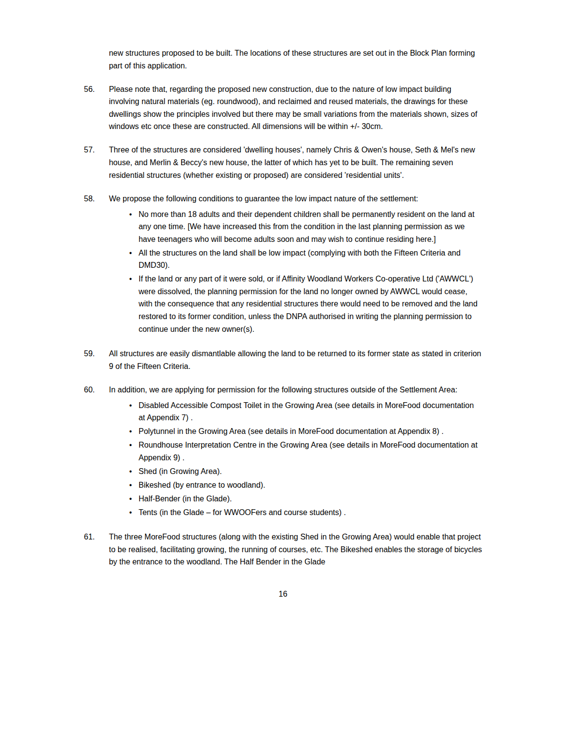new structures proposed to be built. The locations of these structures are set out in the Block Plan forming part of this application.
56.
Please note that, regarding the proposed new construction, due to the nature of low impact building involving natural materials (eg. roundwood), and reclaimed and reused materials, the drawings for these dwellings show the principles involved but there may be small variations from the materials shown, sizes of windows etc once these are constructed. All dimensions will be within +/- 30cm.
57.
Three of the structures are considered 'dwelling houses', namely Chris & Owen's house, Seth & Mel's new house, and Merlin & Beccy's new house, the latter of which has yet to be built. The remaining seven residential structures (whether existing or proposed) are considered 'residential units'.
58.
We propose the following conditions to guarantee the low impact nature of the settlement:
No more than 18 adults and their dependent children shall be permanently resident on the land at any one time. [We have increased this from the condition in the last planning permission as we have teenagers who will become adults soon and may wish to continue residing here.]
All the structures on the land shall be low impact (complying with both the Fifteen Criteria and DMD30).
If the land or any part of it were sold, or if Affinity Woodland Workers Co-operative Ltd ('AWWCL') were dissolved, the planning permission for the land no longer owned by AWWCL would cease, with the consequence that any residential structures there would need to be removed and the land restored to its former condition, unless the DNPA authorised in writing the planning permission to continue under the new owner(s).
59.
All structures are easily dismantlable allowing the land to be returned to its former state as stated in criterion 9 of the Fifteen Criteria.
60.
In addition, we are applying for permission for the following structures outside of the Settlement Area:
Disabled Accessible Compost Toilet in the Growing Area (see details in MoreFood documentation at Appendix 7) .
Polytunnel in the Growing Area (see details in MoreFood documentation at Appendix 8) .
Roundhouse Interpretation Centre in the Growing Area (see details in MoreFood documentation at Appendix 9) .
Shed (in Growing Area).
Bikeshed (by entrance to woodland).
Half-Bender (in the Glade).
Tents (in the Glade – for WWOOFers and course students) .
61.
The three MoreFood structures (along with the existing Shed in the Growing Area) would enable that project to be realised, facilitating growing, the running of courses, etc. The Bikeshed enables the storage of bicycles by the entrance to the woodland. The Half Bender in the Glade
16